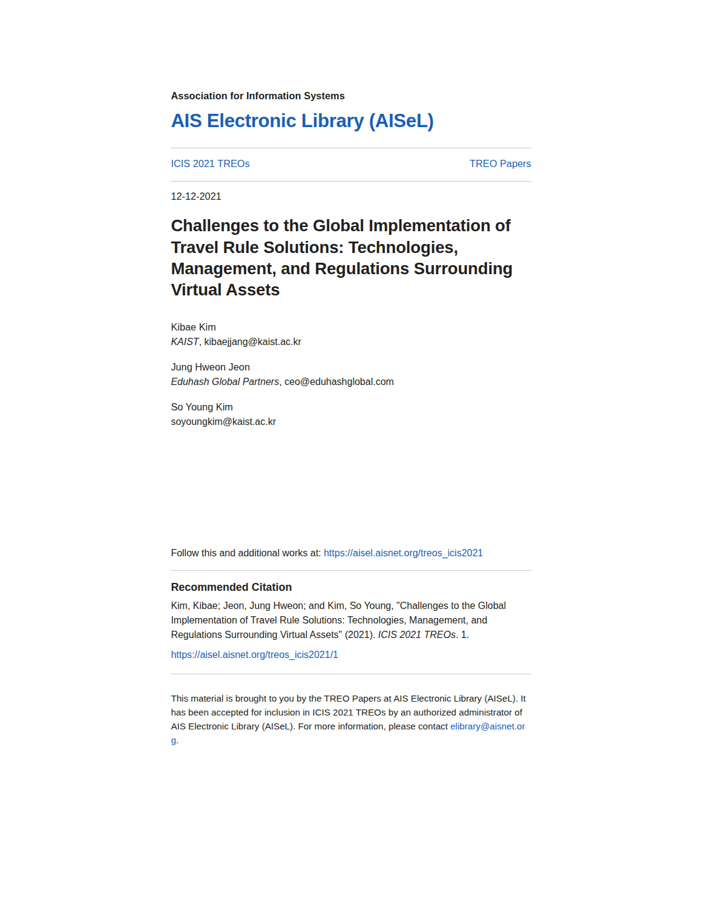Association for Information Systems
AIS Electronic Library (AISeL)
ICIS 2021 TREOs TREO Papers
12-12-2021
Challenges to the Global Implementation of Travel Rule Solutions: Technologies, Management, and Regulations Surrounding Virtual Assets
Kibae Kim KAIST, kibaejjang@kaist.ac.kr
Jung Hweon Jeon Eduhash Global Partners, ceo@eduhashglobal.com
So Young Kim soyoungkim@kaist.ac.kr
Follow this and additional works at: https://aisel.aisnet.org/treos_icis2021
Recommended Citation
Kim, Kibae; Jeon, Jung Hweon; and Kim, So Young, "Challenges to the Global Implementation of Travel Rule Solutions: Technologies, Management, and Regulations Surrounding Virtual Assets" (2021). ICIS 2021 TREOs. 1.
https://aisel.aisnet.org/treos_icis2021/1
This material is brought to you by the TREO Papers at AIS Electronic Library (AISeL). It has been accepted for inclusion in ICIS 2021 TREOs by an authorized administrator of AIS Electronic Library (AISeL). For more information, please contact elibrary@aisnet.org.